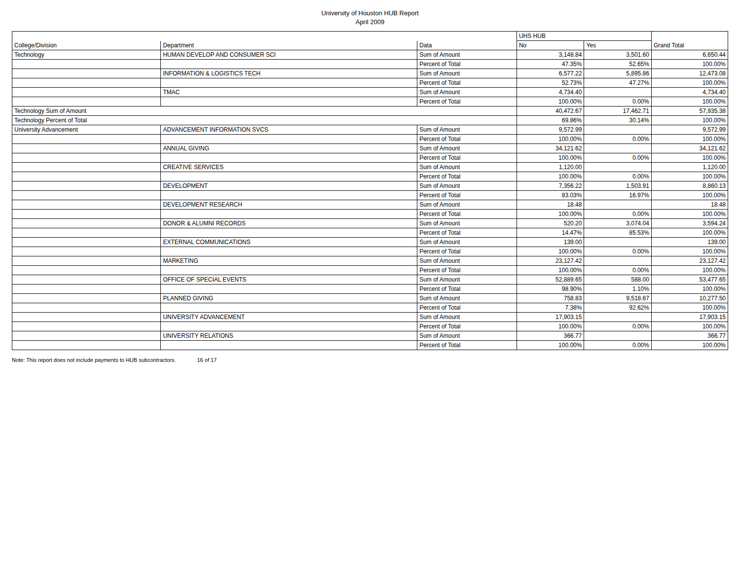University of Houston HUB Report
April 2009
| | | | UHS HUB | |
| --- | --- | --- | --- | --- |
| College/Division | Department | Data | No | Yes | Grand Total |
| Technology | HUMAN DEVELOP AND CONSUMER SCI | Sum of Amount | 3,148.84 | 3,501.60 | 6,650.44 |
| | | Percent of Total | 47.35% | 52.65% | 100.00% |
| | INFORMATION & LOGISTICS TECH | Sum of Amount | 6,577.22 | 5,895.86 | 12,473.08 |
| | | Percent of Total | 52.73% | 47.27% | 100.00% |
| | TMAC | Sum of Amount | 4,734.40 | | 4,734.40 |
| | | Percent of Total | 100.00% | 0.00% | 100.00% |
| Technology Sum of Amount | 40,472.67 | 17,462.71 | 57,935.38 |
| Technology Percent of Total | 69.86% | 30.14% | 100.00% |
| University Advancement | ADVANCEMENT INFORMATION SVCS | Sum of Amount | 9,572.99 | | 9,572.99 |
| | | Percent of Total | 100.00% | 0.00% | 100.00% |
| | ANNUAL GIVING | Sum of Amount | 34,121.62 | | 34,121.62 |
| | | Percent of Total | 100.00% | 0.00% | 100.00% |
| | CREATIVE SERVICES | Sum of Amount | 1,120.00 | | 1,120.00 |
| | | Percent of Total | 100.00% | 0.00% | 100.00% |
| | DEVELOPMENT | Sum of Amount | 7,356.22 | 1,503.91 | 8,860.13 |
| | | Percent of Total | 83.03% | 16.97% | 100.00% |
| | DEVELOPMENT RESEARCH | Sum of Amount | 18.48 | | 18.48 |
| | | Percent of Total | 100.00% | 0.00% | 100.00% |
| | DONOR & ALUMNI RECORDS | Sum of Amount | 520.20 | 3,074.04 | 3,594.24 |
| | | Percent of Total | 14.47% | 85.53% | 100.00% |
| | EXTERNAL COMMUNICATIONS | Sum of Amount | 139.00 | | 139.00 |
| | | Percent of Total | 100.00% | 0.00% | 100.00% |
| | MARKETING | Sum of Amount | 23,127.42 | | 23,127.42 |
| | | Percent of Total | 100.00% | 0.00% | 100.00% |
| | OFFICE OF SPECIAL EVENTS | Sum of Amount | 52,889.65 | 588.00 | 53,477.65 |
| | | Percent of Total | 98.90% | 1.10% | 100.00% |
| | PLANNED GIVING | Sum of Amount | 758.83 | 9,518.67 | 10,277.50 |
| | | Percent of Total | 7.38% | 92.62% | 100.00% |
| | UNIVERSITY ADVANCEMENT | Sum of Amount | 17,903.15 | | 17,903.15 |
| | | Percent of Total | 100.00% | 0.00% | 100.00% |
| | UNIVERSITY RELATIONS | Sum of Amount | 366.77 | | 366.77 |
| | | Percent of Total | 100.00% | 0.00% | 100.00% |
Note: This report does not include payments to HUB subcontractors. 16 of 17